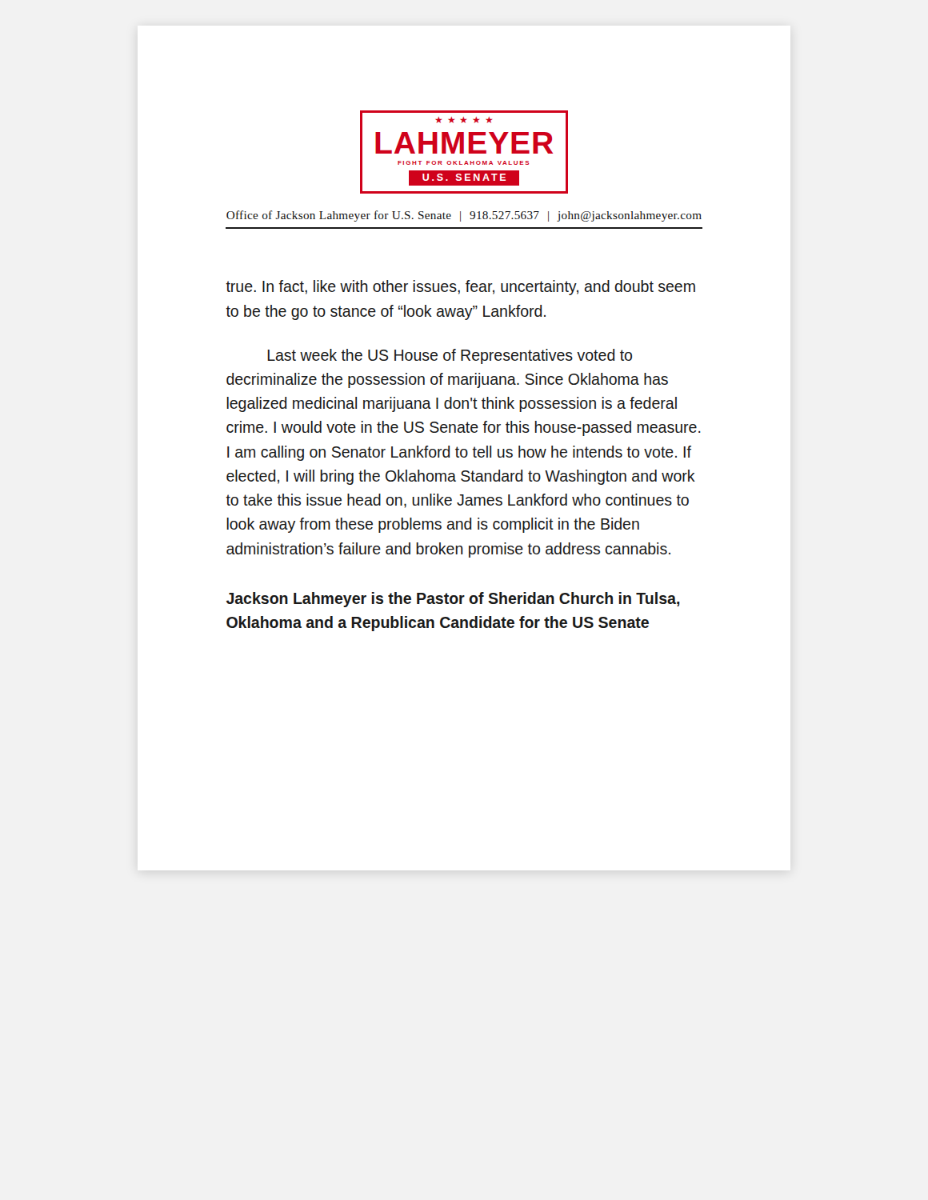★★★★★ LAHMEYER FIGHT FOR OKLAHOMA VALUES U.S. SENATE
Office of Jackson Lahmeyer for U.S. Senate | 918.527.5637 | john@jacksonlahmeyer.com
true. In fact, like with other issues, fear, uncertainty, and doubt seem to be the go to stance of “look away” Lankford.
Last week the US House of Representatives voted to decriminalize the possession of marijuana. Since Oklahoma has legalized medicinal marijuana I don't think possession is a federal crime. I would vote in the US Senate for this house-passed measure. I am calling on Senator Lankford to tell us how he intends to vote. If elected, I will bring the Oklahoma Standard to Washington and work to take this issue head on, unlike James Lankford who continues to look away from these problems and is complicit in the Biden administration’s failure and broken promise to address cannabis.
Jackson Lahmeyer is the Pastor of Sheridan Church in Tulsa, Oklahoma and a Republican Candidate for the US Senate